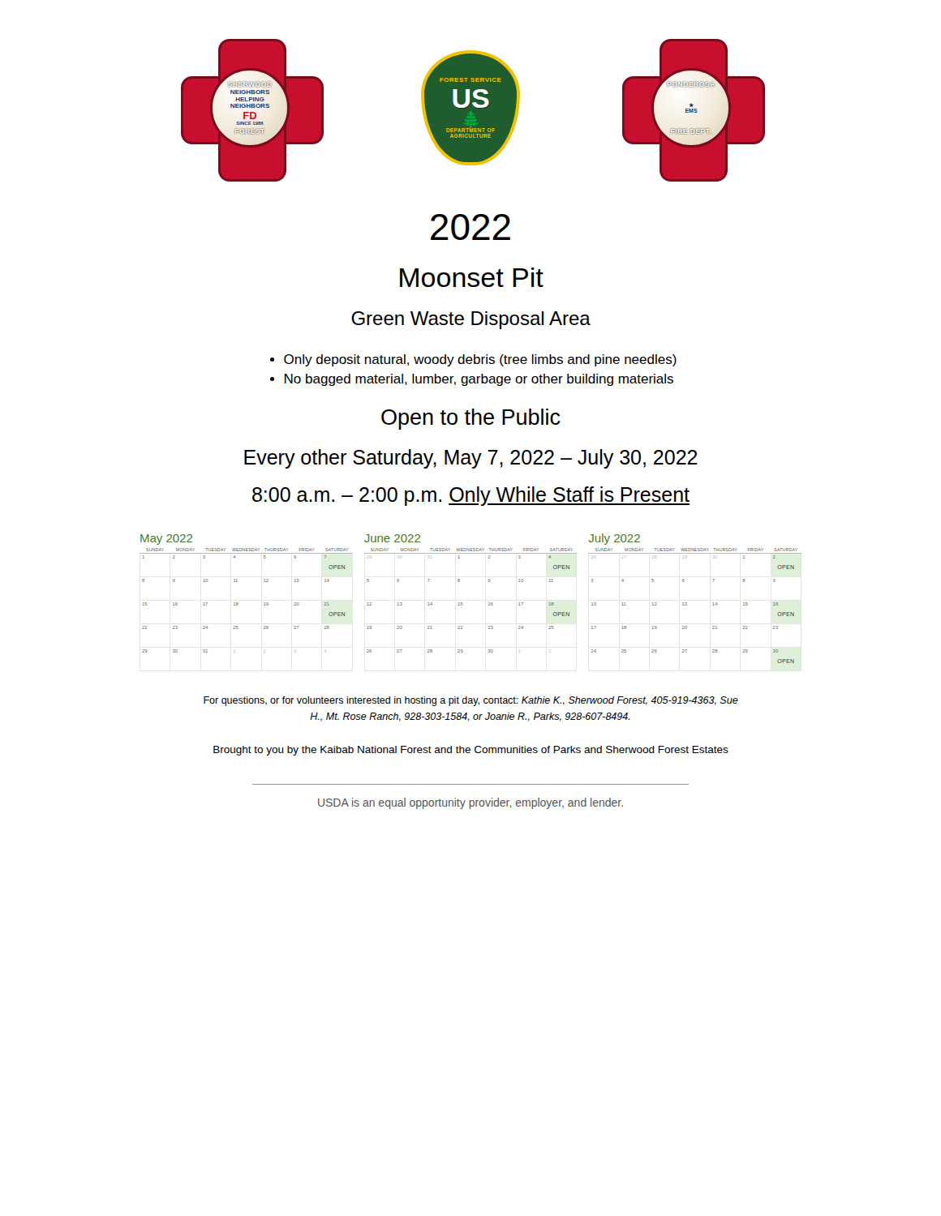SHERWOOD
NEIGHBORS
HELPING
NEIGHBORS FD SINCE 1986
FOREST
FOREST SERVICE
US
🌲
DEPARTMENT OF AGRICULTURE
PONDEROSA
★ EMS
FIRE DEPT.
2022
Moonset Pit
Green Waste Disposal Area
Only deposit natural, woody debris (tree limbs and pine needles)
No bagged material, lumber, garbage or other building materials
Open to the Public
Every other Saturday, May 7, 2022 – July 30, 2022
8:00 a.m. – 2:00 p.m. Only While Staff is Present
May 2022
| SUNDAY | MONDAY | TUESDAY | WEDNESDAY | THURSDAY | FRIDAY | SATURDAY |
| --- | --- | --- | --- | --- | --- | --- |
| 1 | 2 | 3 | 4 | 5 | 6 | 7 OPEN |
| 8 | 9 | 10 | 11 | 12 | 13 | 14 |
| 15 | 16 | 17 | 18 | 19 | 20 | 21 OPEN |
| 22 | 23 | 24 | 25 | 26 | 27 | 28 |
| 29 | 30 | 31 | 1 | 2 | 3 | 4 |
June 2022
| SUNDAY | MONDAY | TUESDAY | WEDNESDAY | THURSDAY | FRIDAY | SATURDAY |
| --- | --- | --- | --- | --- | --- | --- |
| 29 | 30 | 31 | 1 | 2 | 3 | 4 OPEN |
| 5 | 6 | 7 | 8 | 9 | 10 | 11 |
| 12 | 13 | 14 | 15 | 16 | 17 | 18 OPEN |
| 19 | 20 | 21 | 22 | 23 | 24 | 25 |
| 26 | 27 | 28 | 29 | 30 | 1 | 2 |
July 2022
| SUNDAY | MONDAY | TUESDAY | WEDNESDAY | THURSDAY | FRIDAY | SATURDAY |
| --- | --- | --- | --- | --- | --- | --- |
| 26 | 27 | 28 | 29 | 30 | 1 | 2 OPEN |
| 3 | 4 | 5 | 6 | 7 | 8 | 9 |
| 10 | 11 | 12 | 13 | 14 | 15 | 16 OPEN |
| 17 | 18 | 19 | 20 | 21 | 22 | 23 |
| 24 | 25 | 26 | 27 | 28 | 29 | 30 OPEN |
For questions, or for volunteers interested in hosting a pit day, contact: Kathie K., Sherwood Forest, 405-919-4363, Sue H., Mt. Rose Ranch, 928-303-1584, or Joanie R., Parks, 928-607-8494.
Brought to you by the Kaibab National Forest and the Communities of Parks and Sherwood Forest Estates
USDA is an equal opportunity provider, employer, and lender.